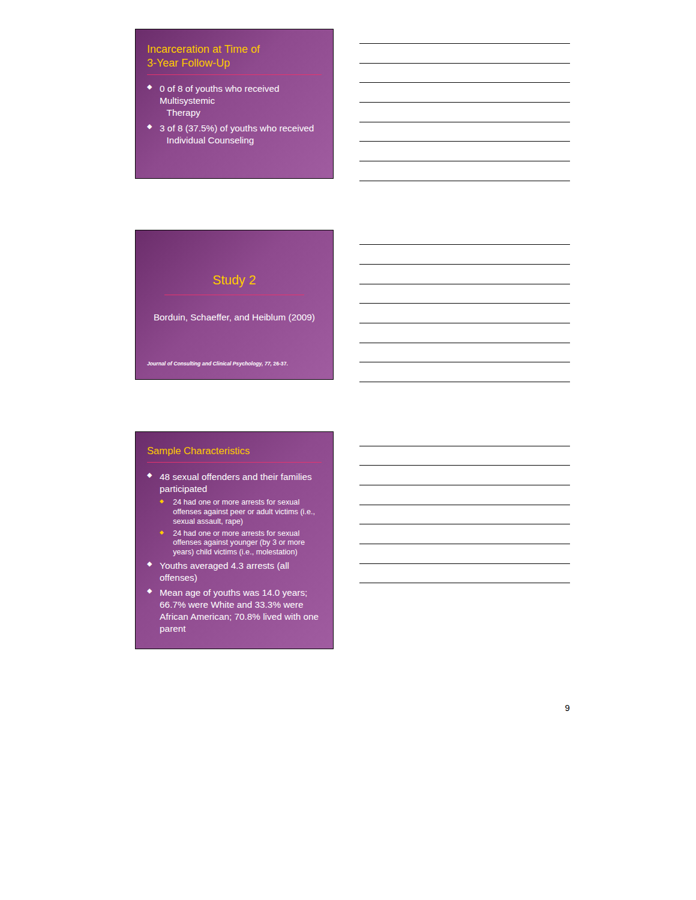Incarceration at Time of
3-Year Follow-Up
0 of 8 of youths who received MultisystemicTherapy
3 of 8 (37.5%) of youths who receivedIndividual Counseling
Study 2
Borduin, Schaeffer, and Heiblum (2009)
Journal of Consulting and Clinical Psychology, 77, 26-37.
Sample Characteristics
48 sexual offenders and their families participated
24 had one or more arrests for sexual offenses against peer or adult victims (i.e., sexual assault, rape)
24 had one or more arrests for sexual offenses against younger (by 3 or more years) child victims (i.e., molestation)
Youths averaged 4.3 arrests (all offenses)
Mean age of youths was 14.0 years; 66.7% were White and 33.3% were African American; 70.8% lived with one parent
9